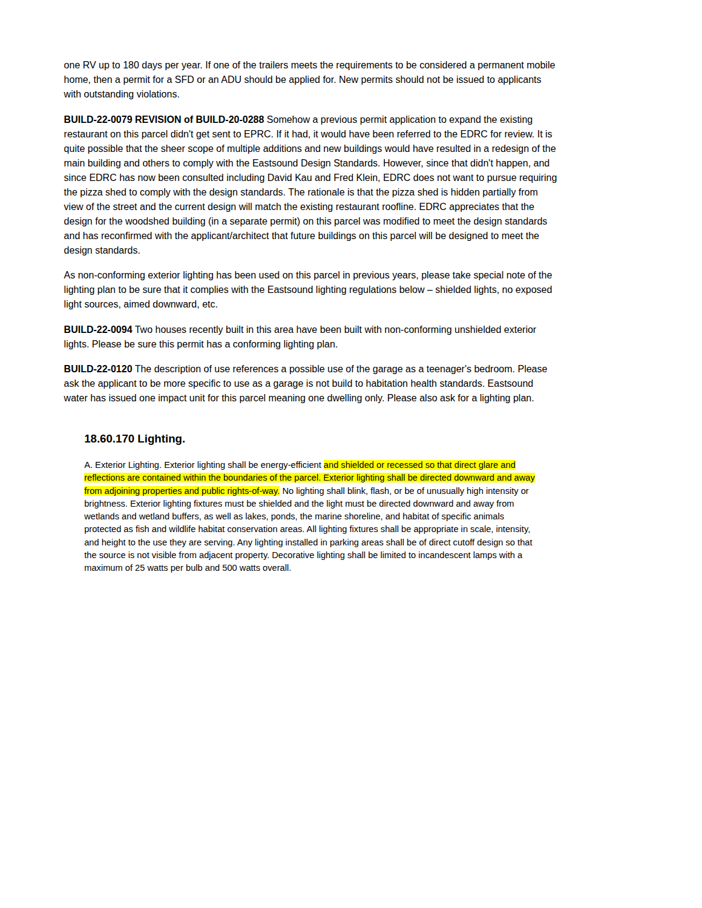one RV up to 180 days per year. If one of the trailers meets the requirements to be considered a permanent mobile home, then a permit for a SFD or an ADU should be applied for. New permits should not be issued to applicants with outstanding violations.
BUILD-22-0079 REVISION of BUILD-20-0288 Somehow a previous permit application to expand the existing restaurant on this parcel didn't get sent to EPRC. If it had, it would have been referred to the EDRC for review. It is quite possible that the sheer scope of multiple additions and new buildings would have resulted in a redesign of the main building and others to comply with the Eastsound Design Standards. However, since that didn't happen, and since EDRC has now been consulted including David Kau and Fred Klein, EDRC does not want to pursue requiring the pizza shed to comply with the design standards. The rationale is that the pizza shed is hidden partially from view of the street and the current design will match the existing restaurant roofline. EDRC appreciates that the design for the woodshed building (in a separate permit) on this parcel was modified to meet the design standards and has reconfirmed with the applicant/architect that future buildings on this parcel will be designed to meet the design standards.
As non-conforming exterior lighting has been used on this parcel in previous years, please take special note of the lighting plan to be sure that it complies with the Eastsound lighting regulations below – shielded lights, no exposed light sources, aimed downward, etc.
BUILD-22-0094 Two houses recently built in this area have been built with non-conforming unshielded exterior lights. Please be sure this permit has a conforming lighting plan.
BUILD-22-0120 The description of use references a possible use of the garage as a teenager's bedroom. Please ask the applicant to be more specific to use as a garage is not build to habitation health standards. Eastsound water has issued one impact unit for this parcel meaning one dwelling only. Please also ask for a lighting plan.
18.60.170 Lighting.
A. Exterior Lighting. Exterior lighting shall be energy-efficient and shielded or recessed so that direct glare and reflections are contained within the boundaries of the parcel. Exterior lighting shall be directed downward and away from adjoining properties and public rights-of-way. No lighting shall blink, flash, or be of unusually high intensity or brightness. Exterior lighting fixtures must be shielded and the light must be directed downward and away from wetlands and wetland buffers, as well as lakes, ponds, the marine shoreline, and habitat of specific animals protected as fish and wildlife habitat conservation areas. All lighting fixtures shall be appropriate in scale, intensity, and height to the use they are serving. Any lighting installed in parking areas shall be of direct cutoff design so that the source is not visible from adjacent property. Decorative lighting shall be limited to incandescent lamps with a maximum of 25 watts per bulb and 500 watts overall.